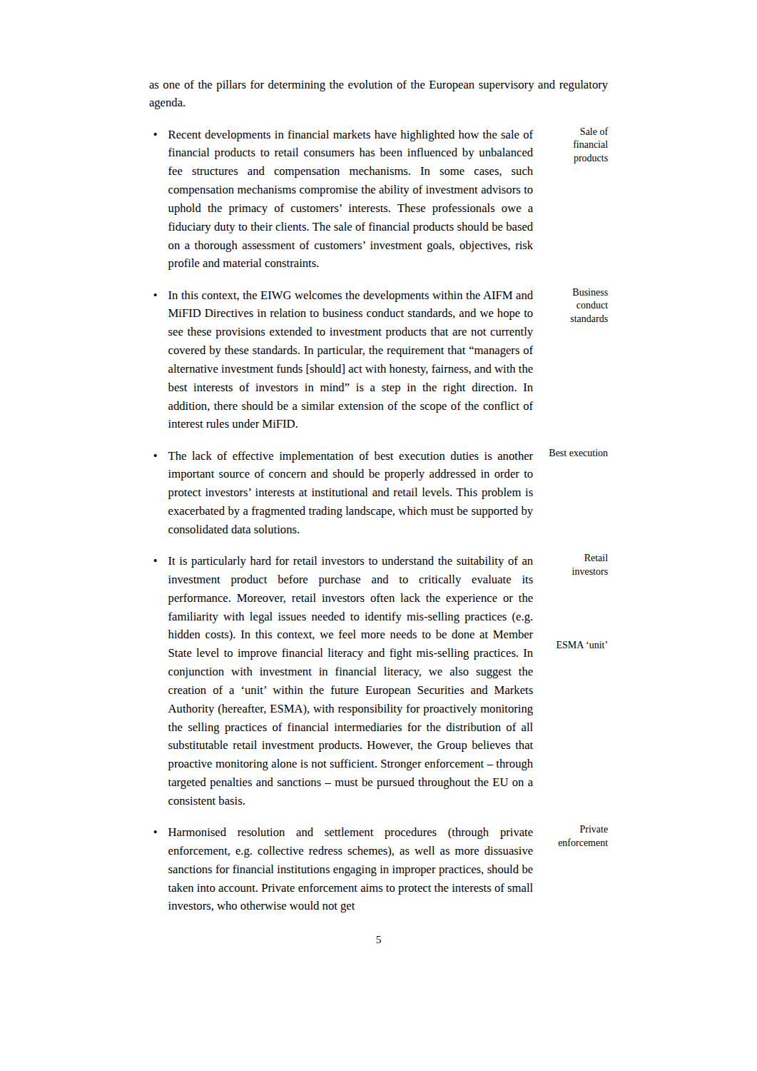as one of the pillars for determining the evolution of the European supervisory and regulatory agenda.
•
Recent developments in financial markets have highlighted how the sale of financial products to retail consumers has been influenced by unbalanced fee structures and compensation mechanisms. In some cases, such compensation mechanisms compromise the ability of investment advisors to uphold the primacy of customers’ interests. These professionals owe a fiduciary duty to their clients. The sale of financial products should be based on a thorough assessment of customers’ investment goals, objectives, risk profile and material constraints.
Sale of financial products
•
In this context, the EIWG welcomes the developments within the AIFM and MiFID Directives in relation to business conduct standards, and we hope to see these provisions extended to investment products that are not currently covered by these standards. In particular, the requirement that “managers of alternative investment funds [should] act with honesty, fairness, and with the best interests of investors in mind” is a step in the right direction. In addition, there should be a similar extension of the scope of the conflict of interest rules under MiFID.
Business conduct standards
•
The lack of effective implementation of best execution duties is another important source of concern and should be properly addressed in order to protect investors’ interests at institutional and retail levels. This problem is exacerbated by a fragmented trading landscape, which must be supported by consolidated data solutions.
Best execution
•
It is particularly hard for retail investors to understand the suitability of an investment product before purchase and to critically evaluate its performance. Moreover, retail investors often lack the experience or the familiarity with legal issues needed to identify mis-selling practices (e.g. hidden costs). In this context, we feel more needs to be done at Member State level to improve financial literacy and fight mis-selling practices. In conjunction with investment in financial literacy, we also suggest the creation of a ‘unit’ within the future European Securities and Markets Authority (hereafter, ESMA), with responsibility for proactively monitoring the selling practices of financial intermediaries for the distribution of all substitutable retail investment products. However, the Group believes that proactive monitoring alone is not sufficient. Stronger enforcement – through targeted penalties and sanctions – must be pursued throughout the EU on a consistent basis.
Retail investors ESMA ‘unit’
•
Harmonised resolution and settlement procedures (through private enforcement, e.g. collective redress schemes), as well as more dissuasive sanctions for financial institutions engaging in improper practices, should be taken into account. Private enforcement aims to protect the interests of small investors, who otherwise would not get
Private enforcement
5